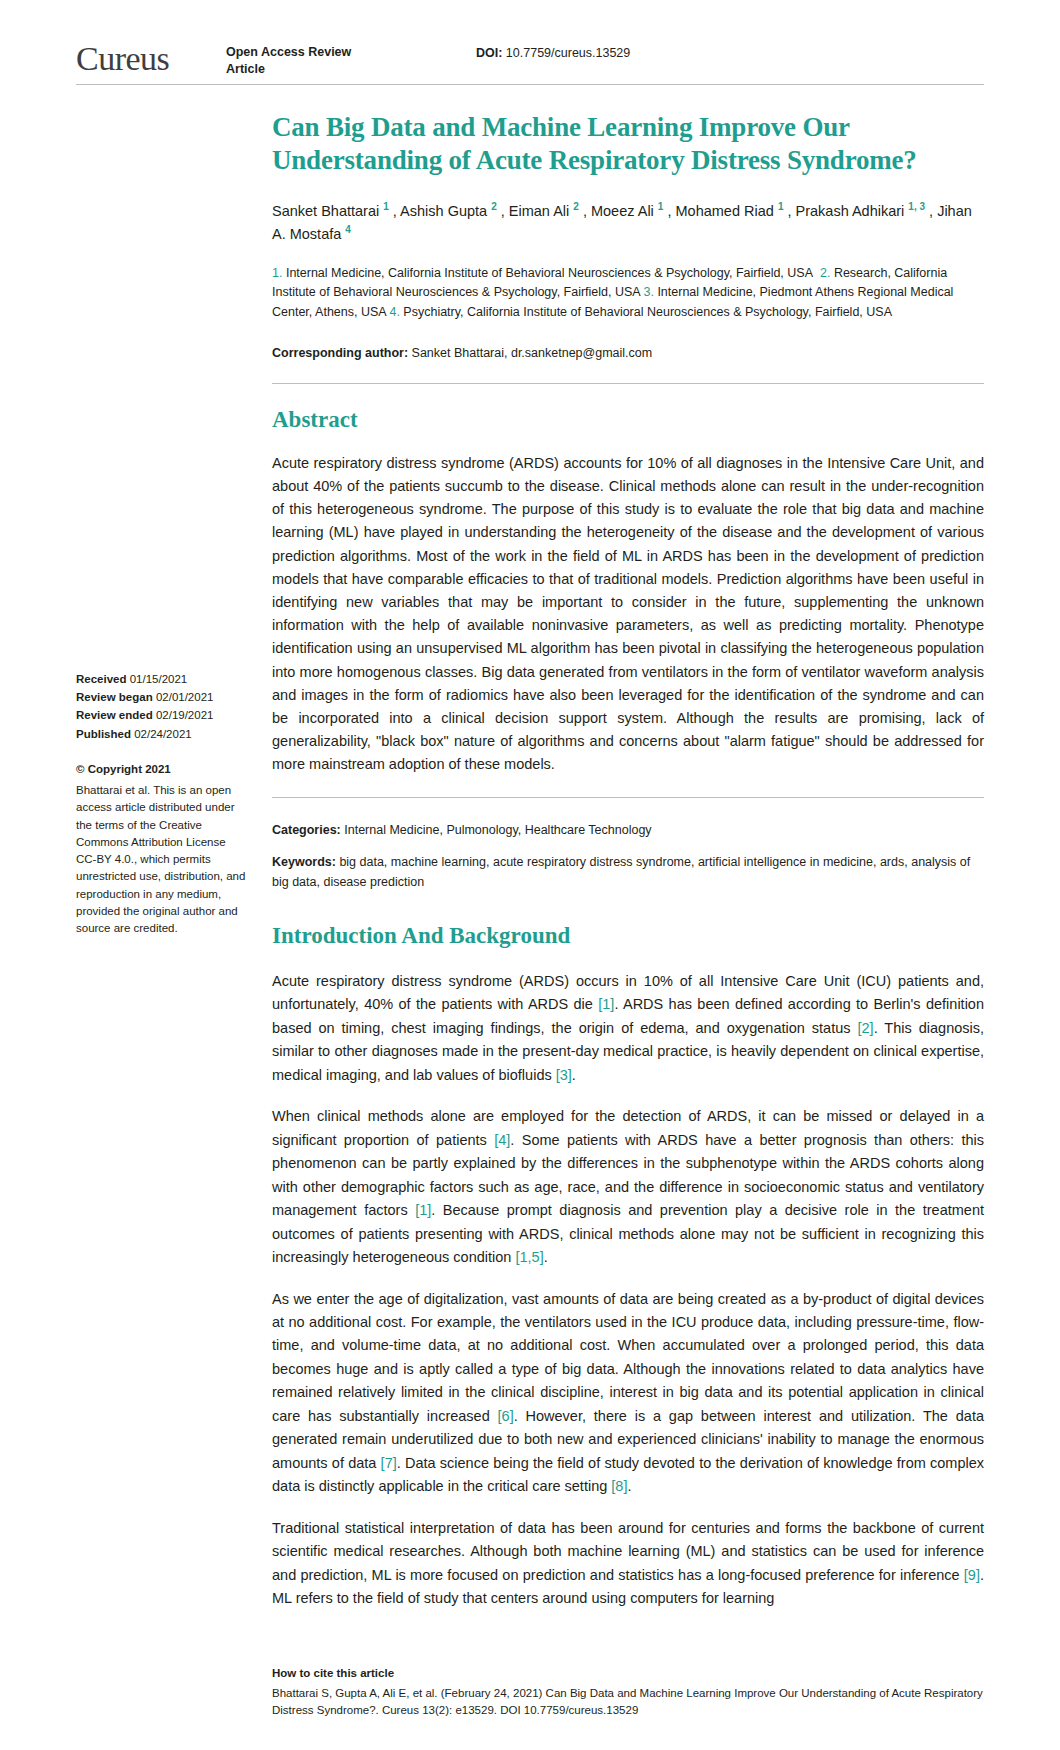Cureus
Open Access Review
Article
DOI: 10.7759/cureus.13529
Received 01/15/2021
Review began 02/01/2021
Review ended 02/19/2021
Published 02/24/2021
© Copyright 2021
Bhattarai et al. This is an open access article distributed under the terms of the Creative Commons Attribution License CC-BY 4.0., which permits unrestricted use, distribution, and reproduction in any medium, provided the original author and source are credited.
Can Big Data and Machine Learning Improve Our Understanding of Acute Respiratory Distress Syndrome?
Sanket Bhattarai 1 , Ashish Gupta 2 , Eiman Ali 2 , Moeez Ali 1 , Mohamed Riad 1 , Prakash Adhikari 1, 3 , Jihan A. Mostafa 4
1. Internal Medicine, California Institute of Behavioral Neurosciences & Psychology, Fairfield, USA 2. Research, California Institute of Behavioral Neurosciences & Psychology, Fairfield, USA 3. Internal Medicine, Piedmont Athens Regional Medical Center, Athens, USA 4. Psychiatry, California Institute of Behavioral Neurosciences & Psychology, Fairfield, USA
Corresponding author: Sanket Bhattarai, dr.sanketnep@gmail.com
Abstract
Acute respiratory distress syndrome (ARDS) accounts for 10% of all diagnoses in the Intensive Care Unit, and about 40% of the patients succumb to the disease. Clinical methods alone can result in the under-recognition of this heterogeneous syndrome. The purpose of this study is to evaluate the role that big data and machine learning (ML) have played in understanding the heterogeneity of the disease and the development of various prediction algorithms. Most of the work in the field of ML in ARDS has been in the development of prediction models that have comparable efficacies to that of traditional models. Prediction algorithms have been useful in identifying new variables that may be important to consider in the future, supplementing the unknown information with the help of available noninvasive parameters, as well as predicting mortality. Phenotype identification using an unsupervised ML algorithm has been pivotal in classifying the heterogeneous population into more homogenous classes. Big data generated from ventilators in the form of ventilator waveform analysis and images in the form of radiomics have also been leveraged for the identification of the syndrome and can be incorporated into a clinical decision support system. Although the results are promising, lack of generalizability, "black box" nature of algorithms and concerns about "alarm fatigue" should be addressed for more mainstream adoption of these models.
Categories: Internal Medicine, Pulmonology, Healthcare Technology
Keywords: big data, machine learning, acute respiratory distress syndrome, artificial intelligence in medicine, ards, analysis of big data, disease prediction
Introduction And Background
Acute respiratory distress syndrome (ARDS) occurs in 10% of all Intensive Care Unit (ICU) patients and, unfortunately, 40% of the patients with ARDS die [1]. ARDS has been defined according to Berlin's definition based on timing, chest imaging findings, the origin of edema, and oxygenation status [2]. This diagnosis, similar to other diagnoses made in the present-day medical practice, is heavily dependent on clinical expertise, medical imaging, and lab values of biofluids [3].
When clinical methods alone are employed for the detection of ARDS, it can be missed or delayed in a significant proportion of patients [4]. Some patients with ARDS have a better prognosis than others: this phenomenon can be partly explained by the differences in the subphenotype within the ARDS cohorts along with other demographic factors such as age, race, and the difference in socioeconomic status and ventilatory management factors [1]. Because prompt diagnosis and prevention play a decisive role in the treatment outcomes of patients presenting with ARDS, clinical methods alone may not be sufficient in recognizing this increasingly heterogeneous condition [1,5].
As we enter the age of digitalization, vast amounts of data are being created as a by-product of digital devices at no additional cost. For example, the ventilators used in the ICU produce data, including pressure-time, flow-time, and volume-time data, at no additional cost. When accumulated over a prolonged period, this data becomes huge and is aptly called a type of big data. Although the innovations related to data analytics have remained relatively limited in the clinical discipline, interest in big data and its potential application in clinical care has substantially increased [6]. However, there is a gap between interest and utilization. The data generated remain underutilized due to both new and experienced clinicians' inability to manage the enormous amounts of data [7]. Data science being the field of study devoted to the derivation of knowledge from complex data is distinctly applicable in the critical care setting [8].
Traditional statistical interpretation of data has been around for centuries and forms the backbone of current scientific medical researches. Although both machine learning (ML) and statistics can be used for inference and prediction, ML is more focused on prediction and statistics has a long-focused preference for inference [9]. ML refers to the field of study that centers around using computers for learning
How to cite this article
Bhattarai S, Gupta A, Ali E, et al. (February 24, 2021) Can Big Data and Machine Learning Improve Our Understanding of Acute Respiratory Distress Syndrome?. Cureus 13(2): e13529. DOI 10.7759/cureus.13529